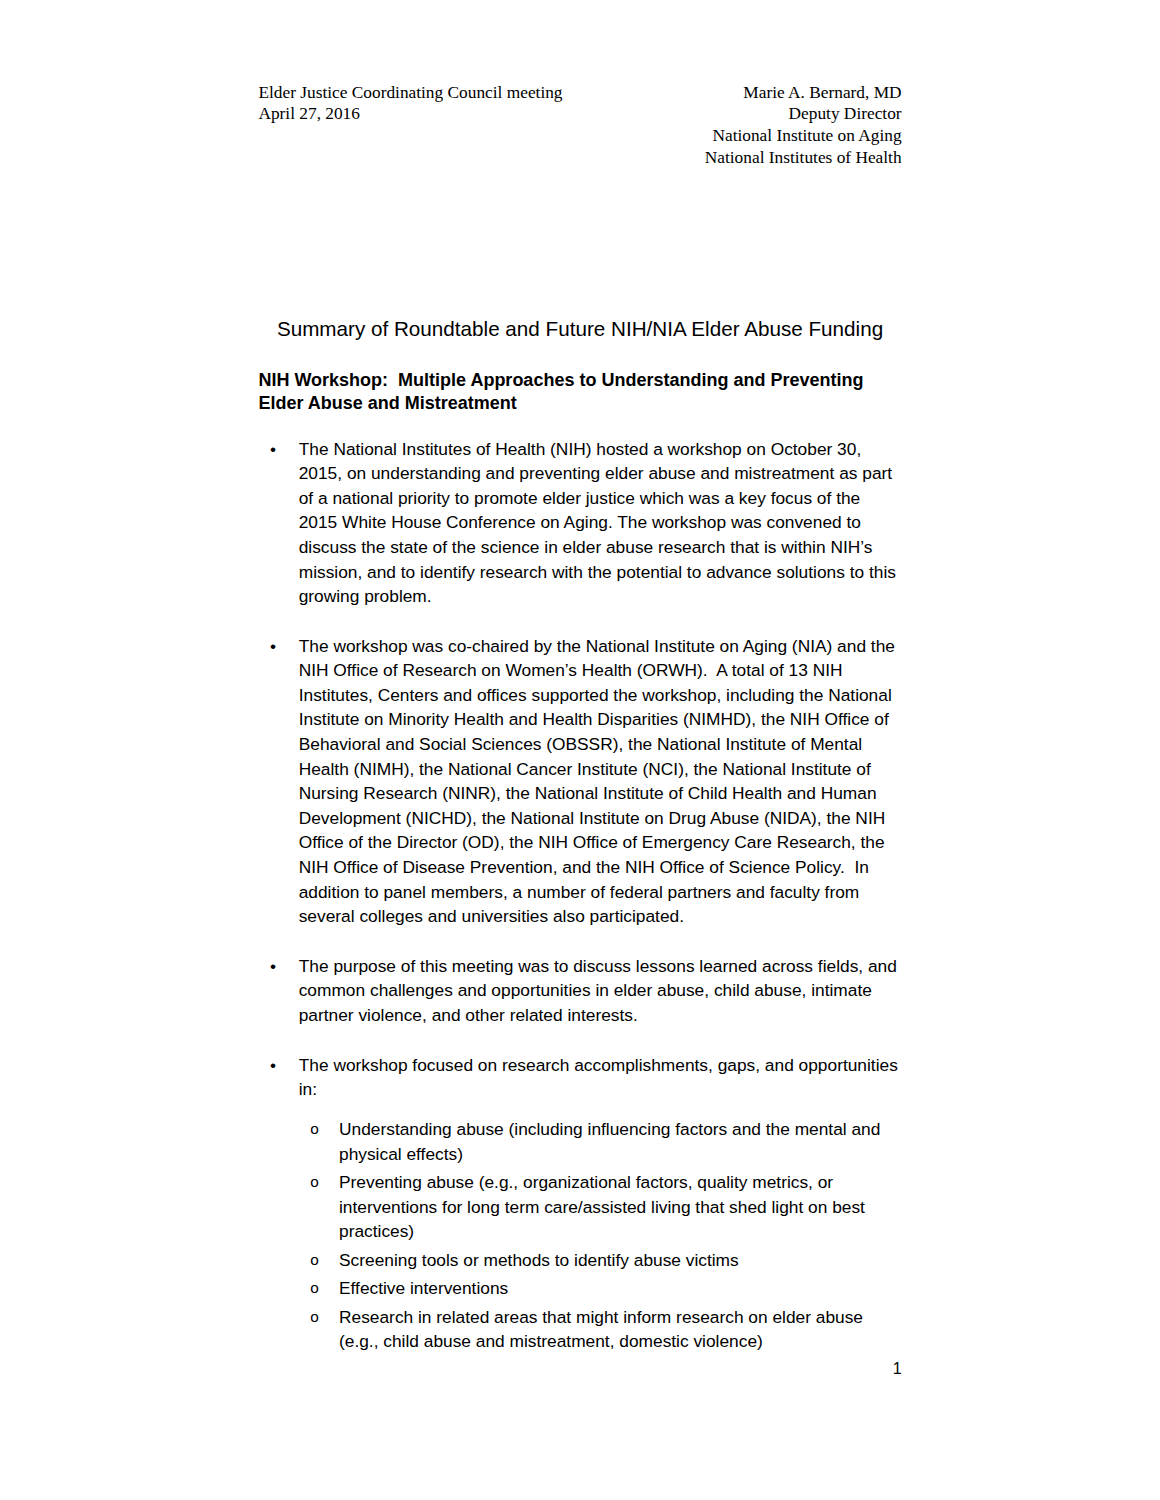Elder Justice Coordinating Council meeting
April 27, 2016
Marie A. Bernard, MD
Deputy Director
National Institute on Aging
National Institutes of Health
Summary of Roundtable and Future NIH/NIA Elder Abuse Funding
NIH Workshop: Multiple Approaches to Understanding and Preventing Elder Abuse and Mistreatment
The National Institutes of Health (NIH) hosted a workshop on October 30, 2015, on understanding and preventing elder abuse and mistreatment as part of a national priority to promote elder justice which was a key focus of the 2015 White House Conference on Aging. The workshop was convened to discuss the state of the science in elder abuse research that is within NIH’s mission, and to identify research with the potential to advance solutions to this growing problem.
The workshop was co-chaired by the National Institute on Aging (NIA) and the NIH Office of Research on Women’s Health (ORWH). A total of 13 NIH Institutes, Centers and offices supported the workshop, including the National Institute on Minority Health and Health Disparities (NIMHD), the NIH Office of Behavioral and Social Sciences (OBSSR), the National Institute of Mental Health (NIMH), the National Cancer Institute (NCI), the National Institute of Nursing Research (NINR), the National Institute of Child Health and Human Development (NICHD), the National Institute on Drug Abuse (NIDA), the NIH Office of the Director (OD), the NIH Office of Emergency Care Research, the NIH Office of Disease Prevention, and the NIH Office of Science Policy. In addition to panel members, a number of federal partners and faculty from several colleges and universities also participated.
The purpose of this meeting was to discuss lessons learned across fields, and common challenges and opportunities in elder abuse, child abuse, intimate partner violence, and other related interests.
The workshop focused on research accomplishments, gaps, and opportunities in:
Understanding abuse (including influencing factors and the mental and physical effects)
Preventing abuse (e.g., organizational factors, quality metrics, or interventions for long term care/assisted living that shed light on best practices)
Screening tools or methods to identify abuse victims
Effective interventions
Research in related areas that might inform research on elder abuse (e.g., child abuse and mistreatment, domestic violence)
1